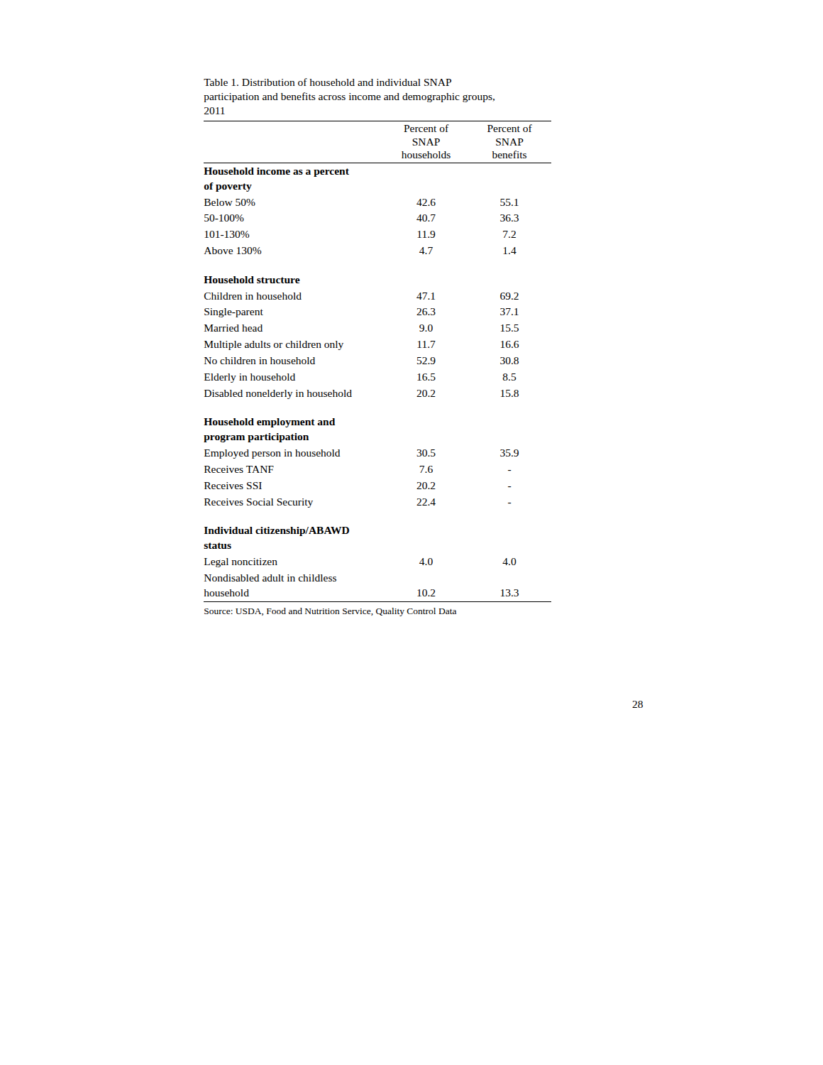Table 1. Distribution of household and individual SNAP
participation and benefits across income and demographic groups,
2011
| | Percent of SNAP households | Percent of SNAP benefits |
| --- | --- | --- |
| Household income as a percent of poverty | | |
| Below 50% | 42.6 | 55.1 |
| 50-100% | 40.7 | 36.3 |
| 101-130% | 11.9 | 7.2 |
| Above 130% | 4.7 | 1.4 |
| Household structure | | |
| Children in household | 47.1 | 69.2 |
| Single-parent | 26.3 | 37.1 |
| Married head | 9.0 | 15.5 |
| Multiple adults or children only | 11.7 | 16.6 |
| No children in household | 52.9 | 30.8 |
| Elderly in household | 16.5 | 8.5 |
| Disabled nonelderly in household | 20.2 | 15.8 |
| Household employment and program participation | | |
| Employed person in household | 30.5 | 35.9 |
| Receives TANF | 7.6 | - |
| Receives SSI | 20.2 | - |
| Receives Social Security | 22.4 | - |
| Individual citizenship/ABAWD status | | |
| Legal noncitizen | 4.0 | 4.0 |
| Nondisabled adult in childless household | 10.2 | 13.3 |
Source: USDA, Food and Nutrition Service, Quality Control Data
28